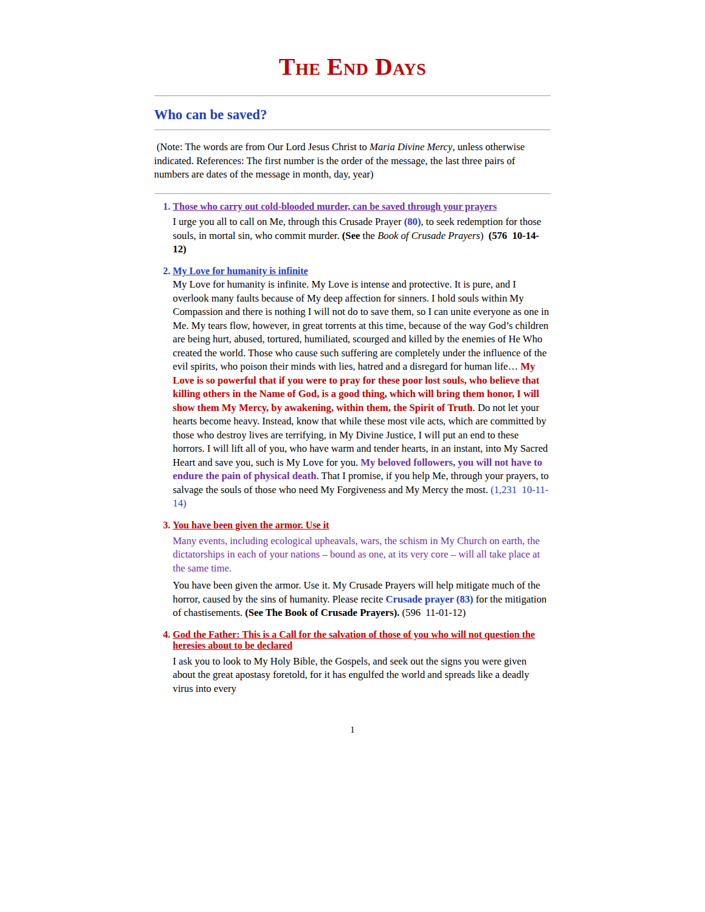The End Days
Who can be saved?
(Note: The words are from Our Lord Jesus Christ to Maria Divine Mercy, unless otherwise indicated. References: The first number is the order of the message, the last three pairs of numbers are dates of the message in month, day, year)
Those who carry out cold-blooded murder, can be saved through your prayers I urge you all to call on Me, through this Crusade Prayer (80), to seek redemption for those souls, in mortal sin, who commit murder. (See the Book of Crusade Prayers) (576 10-14-12)
My Love for humanity is infinite My Love for humanity is infinite. My Love is intense and protective. It is pure, and I overlook many faults because of My deep affection for sinners. I hold souls within My Compassion and there is nothing I will not do to save them, so I can unite everyone as one in Me. My tears flow, however, in great torrents at this time, because of the way God’s children are being hurt, abused, tortured, humiliated, scourged and killed by the enemies of He Who created the world. Those who cause such suffering are completely under the influence of the evil spirits, who poison their minds with lies, hatred and a disregard for human life… My Love is so powerful that if you were to pray for these poor lost souls, who believe that killing others in the Name of God, is a good thing, which will bring them honor, I will show them My Mercy, by awakening, within them, the Spirit of Truth. Do not let your hearts become heavy. Instead, know that while these most vile acts, which are committed by those who destroy lives are terrifying, in My Divine Justice, I will put an end to these horrors. I will lift all of you, who have warm and tender hearts, in an instant, into My Sacred Heart and save you, such is My Love for you. My beloved followers, you will not have to endure the pain of physical death. That I promise, if you help Me, through your prayers, to salvage the souls of those who need My Forgiveness and My Mercy the most. (1,231 10-11-14)
You have been given the armor. Use it Many events, including ecological upheavals, wars, the schism in My Church on earth, the dictatorships in each of your nations – bound as one, at its very core – will all take place at the same time. You have been given the armor. Use it. My Crusade Prayers will help mitigate much of the horror, caused by the sins of humanity. Please recite Crusade prayer (83) for the mitigation of chastisements. (See The Book of Crusade Prayers). (596 11-01-12)
God the Father: This is a Call for the salvation of those of you who will not question the heresies about to be declared I ask you to look to My Holy Bible, the Gospels, and seek out the signs you were given about the great apostasy foretold, for it has engulfed the world and spreads like a deadly virus into every
1